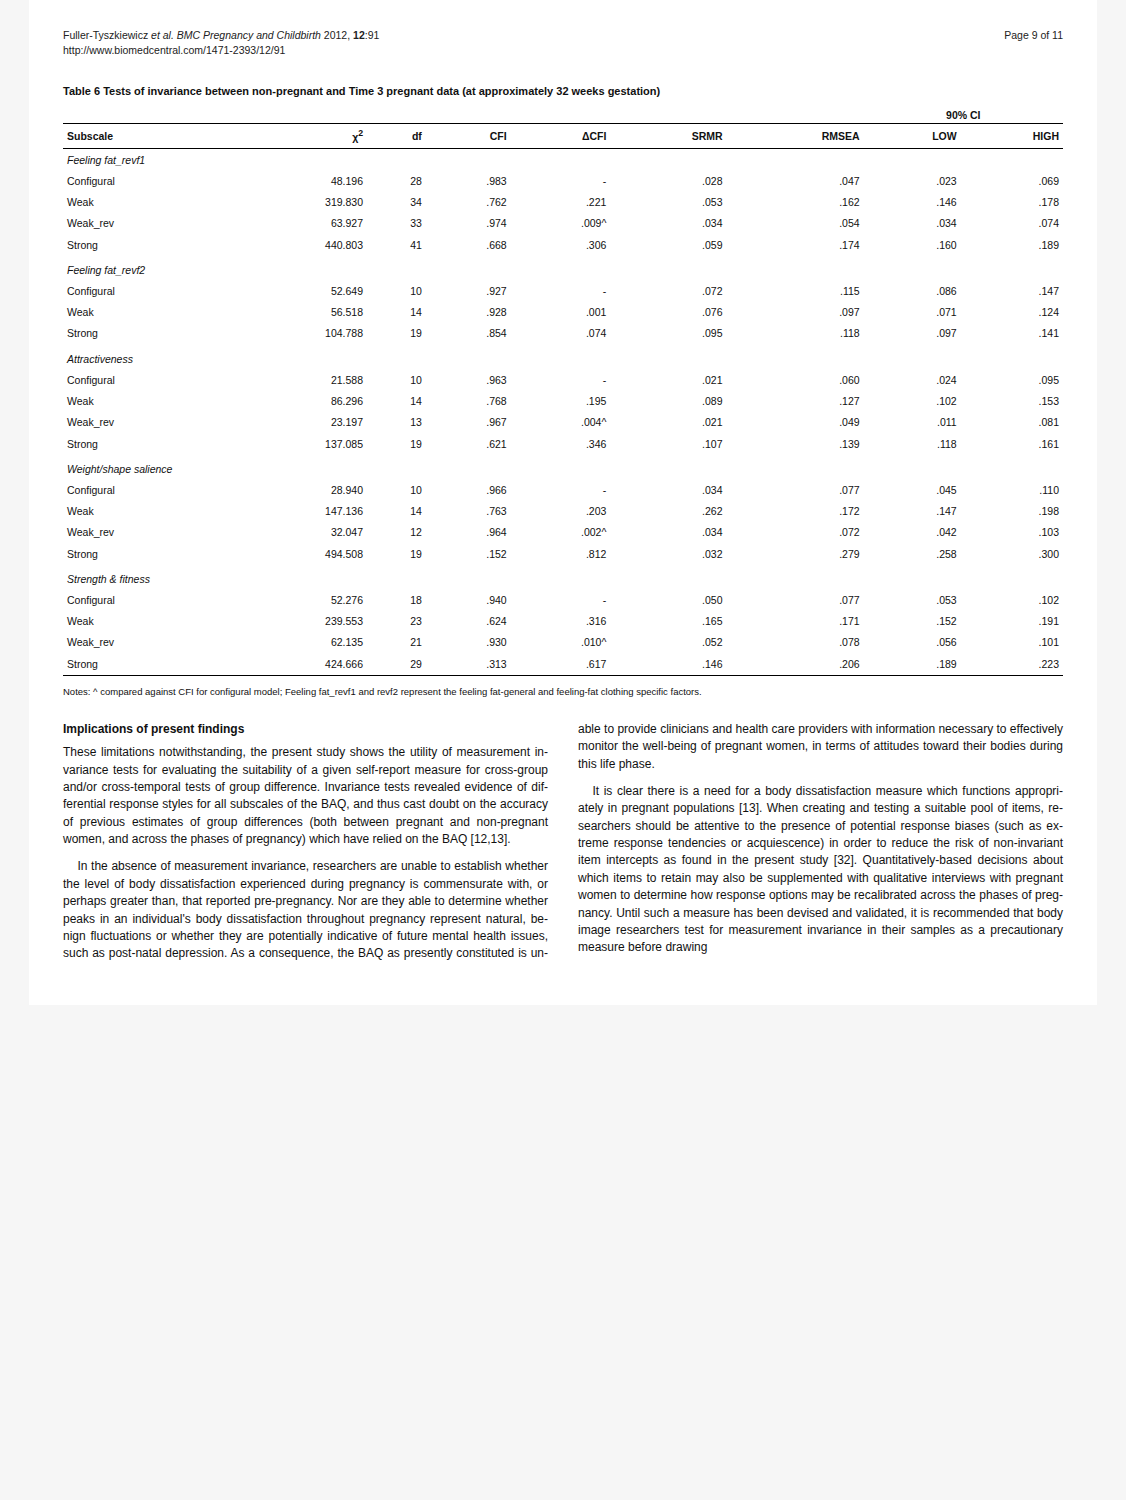Fuller-Tyszkiewicz et al. BMC Pregnancy and Childbirth 2012, 12:91 http://www.biomedcentral.com/1471-2393/12/91
Page 9 of 11
Table 6 Tests of invariance between non-pregnant and Time 3 pregnant data (at approximately 32 weeks gestation)
| | | | | | | | 90% CI |
| --- | --- | --- | --- | --- | --- | --- | --- |
| Subscale | χ 2 | df | CFI | ΔCFI | SRMR | RMSEA | LOW | HIGH |
| Feeling fat_revf1 |
| Configural | 48.196 | 28 | .983 | - | .028 | .047 | .023 | .069 |
| Weak | 319.830 | 34 | .762 | .221 | .053 | .162 | .146 | .178 |
| Weak_rev | 63.927 | 33 | .974 | .009^ | .034 | .054 | .034 | .074 |
| Strong | 440.803 | 41 | .668 | .306 | .059 | .174 | .160 | .189 |
| Feeling fat_revf2 |
| Configural | 52.649 | 10 | .927 | - | .072 | .115 | .086 | .147 |
| Weak | 56.518 | 14 | .928 | .001 | .076 | .097 | .071 | .124 |
| Strong | 104.788 | 19 | .854 | .074 | .095 | .118 | .097 | .141 |
| Attractiveness |
| Configural | 21.588 | 10 | .963 | - | .021 | .060 | .024 | .095 |
| Weak | 86.296 | 14 | .768 | .195 | .089 | .127 | .102 | .153 |
| Weak_rev | 23.197 | 13 | .967 | .004^ | .021 | .049 | .011 | .081 |
| Strong | 137.085 | 19 | .621 | .346 | .107 | .139 | .118 | .161 |
| Weight/shape salience |
| Configural | 28.940 | 10 | .966 | - | .034 | .077 | .045 | .110 |
| Weak | 147.136 | 14 | .763 | .203 | .262 | .172 | .147 | .198 |
| Weak_rev | 32.047 | 12 | .964 | .002^ | .034 | .072 | .042 | .103 |
| Strong | 494.508 | 19 | .152 | .812 | .032 | .279 | .258 | .300 |
| Strength & fitness |
| Configural | 52.276 | 18 | .940 | - | .050 | .077 | .053 | .102 |
| Weak | 239.553 | 23 | .624 | .316 | .165 | .171 | .152 | .191 |
| Weak_rev | 62.135 | 21 | .930 | .010^ | .052 | .078 | .056 | .101 |
| Strong | 424.666 | 29 | .313 | .617 | .146 | .206 | .189 | .223 |
Notes: ^ compared against CFI for configural model; Feeling fat_revf1 and revf2 represent the feeling fat-general and feeling-fat clothing specific factors.
Implications of present findings
These limitations notwithstanding, the present study shows the utility of measurement invariance tests for evaluating the suitability of a given self-report measure for cross-group and/or cross-temporal tests of group difference. Invariance tests revealed evidence of differential response styles for all subscales of the BAQ, and thus cast doubt on the accuracy of previous estimates of group differences (both between pregnant and non-pregnant women, and across the phases of pregnancy) which have relied on the BAQ [12,13].
In the absence of measurement invariance, researchers are unable to establish whether the level of body dissatisfaction experienced during pregnancy is commensurate with, or perhaps greater than, that reported pre-pregnancy. Nor are they able to determine whether peaks in an individual's body dissatisfaction throughout pregnancy represent natural, benign fluctuations or whether they are potentially indicative of future mental health issues, such as post-natal depression. As a consequence, the BAQ as presently constituted is unable to provide clinicians and health care providers with information necessary to effectively monitor the well-being of pregnant women, in terms of attitudes toward their bodies during this life phase.
It is clear there is a need for a body dissatisfaction measure which functions appropriately in pregnant populations [13]. When creating and testing a suitable pool of items, researchers should be attentive to the presence of potential response biases (such as extreme response tendencies or acquiescence) in order to reduce the risk of non-invariant item intercepts as found in the present study [32]. Quantitatively-based decisions about which items to retain may also be supplemented with qualitative interviews with pregnant women to determine how response options may be recalibrated across the phases of pregnancy. Until such a measure has been devised and validated, it is recommended that body image researchers test for measurement invariance in their samples as a precautionary measure before drawing